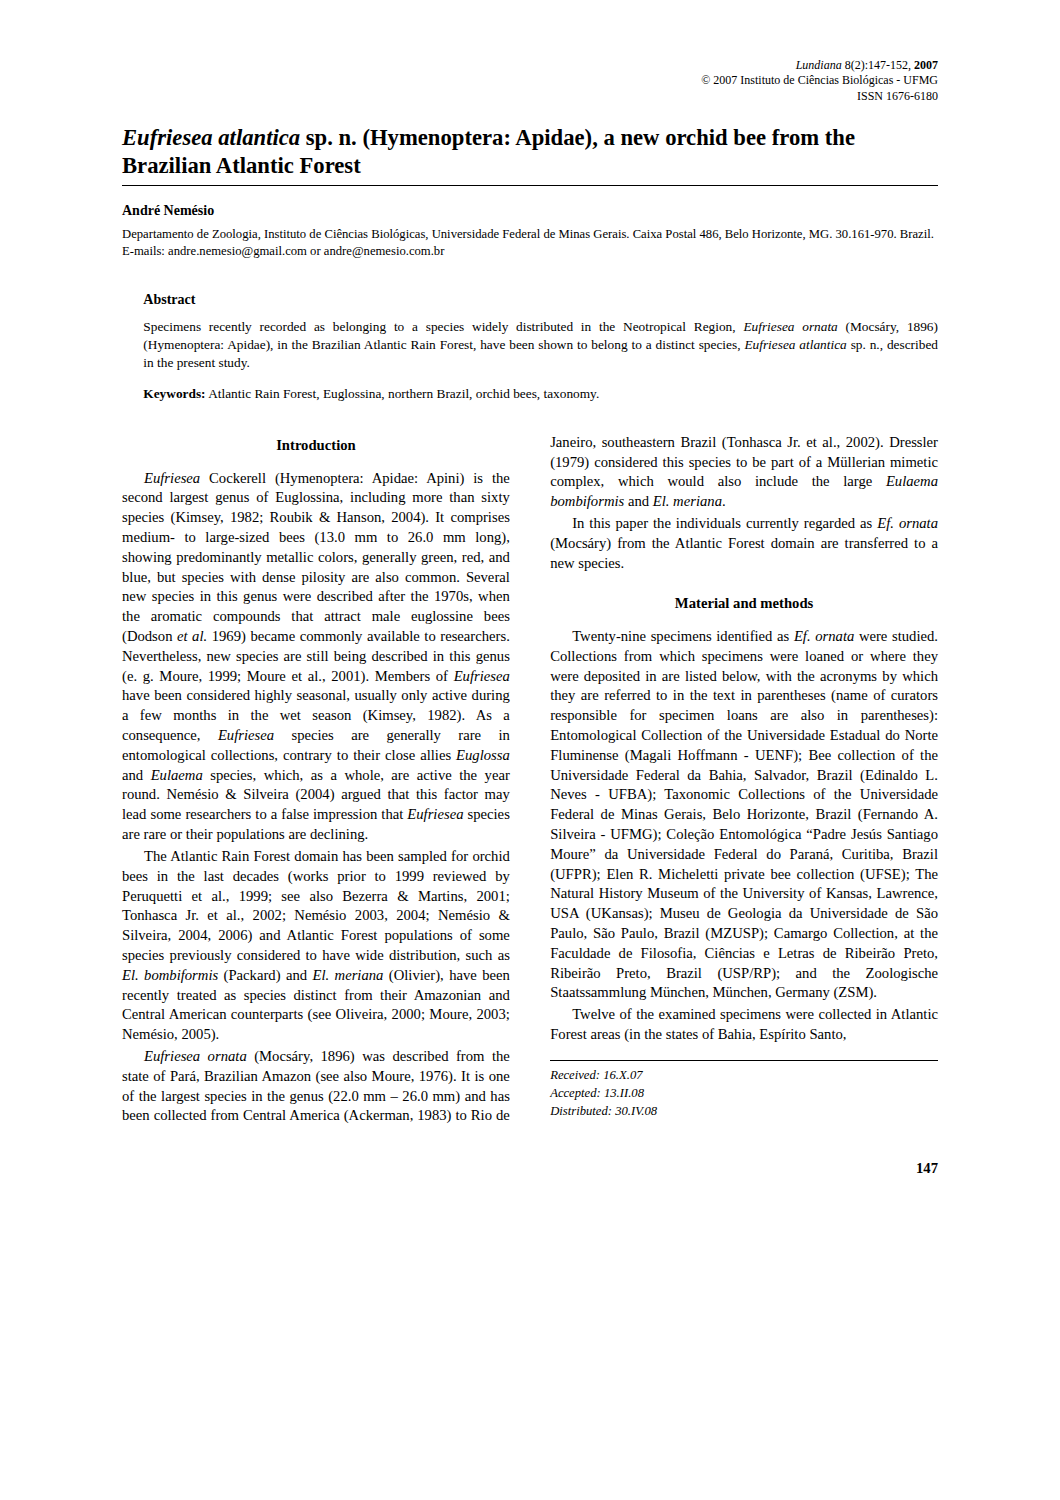Lundiana 8(2):147-152, 2007
© 2007 Instituto de Ciências Biológicas - UFMG
ISSN 1676-6180
Eufriesea atlantica sp. n. (Hymenoptera: Apidae), a new orchid bee from the Brazilian Atlantic Forest
André Nemésio
Departamento de Zoologia, Instituto de Ciências Biológicas, Universidade Federal de Minas Gerais. Caixa Postal 486, Belo Horizonte, MG. 30.161-970. Brazil. E-mails: andre.nemesio@gmail.com or andre@nemesio.com.br
Abstract
Specimens recently recorded as belonging to a species widely distributed in the Neotropical Region, Eufriesea ornata (Mocsáry, 1896) (Hymenoptera: Apidae), in the Brazilian Atlantic Rain Forest, have been shown to belong to a distinct species, Eufriesea atlantica sp. n., described in the present study.
Keywords: Atlantic Rain Forest, Euglossina, northern Brazil, orchid bees, taxonomy.
Introduction
Eufriesea Cockerell (Hymenoptera: Apidae: Apini) is the second largest genus of Euglossina, including more than sixty species (Kimsey, 1982; Roubik & Hanson, 2004). It comprises medium- to large-sized bees (13.0 mm to 26.0 mm long), showing predominantly metallic colors, generally green, red, and blue, but species with dense pilosity are also common. Several new species in this genus were described after the 1970s, when the aromatic compounds that attract male euglossine bees (Dodson et al. 1969) became commonly available to researchers. Nevertheless, new species are still being described in this genus (e. g. Moure, 1999; Moure et al., 2001). Members of Eufriesea have been considered highly seasonal, usually only active during a few months in the wet season (Kimsey, 1982). As a consequence, Eufriesea species are generally rare in entomological collections, contrary to their close allies Euglossa and Eulaema species, which, as a whole, are active the year round. Nemésio & Silveira (2004) argued that this factor may lead some researchers to a false impression that Eufriesea species are rare or their populations are declining.
The Atlantic Rain Forest domain has been sampled for orchid bees in the last decades (works prior to 1999 reviewed by Peruquetti et al., 1999; see also Bezerra & Martins, 2001; Tonhasca Jr. et al., 2002; Nemésio 2003, 2004; Nemésio & Silveira, 2004, 2006) and Atlantic Forest populations of some species previously considered to have wide distribution, such as El. bombiformis (Packard) and El. meriana (Olivier), have been recently treated as species distinct from their Amazonian and Central American counterparts (see Oliveira, 2000; Moure, 2003; Nemésio, 2005).
Eufriesea ornata (Mocsáry, 1896) was described from the state of Pará, Brazilian Amazon (see also Moure, 1976). It is one of the largest species in the genus (22.0 mm – 26.0 mm) and has been collected from Central America (Ackerman, 1983) to Rio de Janeiro, southeastern Brazil (Tonhasca Jr. et al., 2002). Dressler (1979) considered this species to be part of a Müllerian mimetic complex, which would also include the large Eulaema bombiformis and El. meriana.
In this paper the individuals currently regarded as Ef. ornata (Mocsáry) from the Atlantic Forest domain are transferred to a new species.
Material and methods
Twenty-nine specimens identified as Ef. ornata were studied. Collections from which specimens were loaned or where they were deposited in are listed below, with the acronyms by which they are referred to in the text in parentheses (name of curators responsible for specimen loans are also in parentheses): Entomological Collection of the Universidade Estadual do Norte Fluminense (Magali Hoffmann - UENF); Bee collection of the Universidade Federal da Bahia, Salvador, Brazil (Edinaldo L. Neves - UFBA); Taxonomic Collections of the Universidade Federal de Minas Gerais, Belo Horizonte, Brazil (Fernando A. Silveira - UFMG); Coleção Entomológica “Padre Jesús Santiago Moure” da Universidade Federal do Paraná, Curitiba, Brazil (UFPR); Elen R. Micheletti private bee collection (UFSE); The Natural History Museum of the University of Kansas, Lawrence, USA (UKansas); Museu de Geologia da Universidade de São Paulo, São Paulo, Brazil (MZUSP); Camargo Collection, at the Faculdade de Filosofia, Ciências e Letras de Ribeirão Preto, Ribeirão Preto, Brazil (USP/RP); and the Zoologische Staatssammlung München, München, Germany (ZSM).
Twelve of the examined specimens were collected in Atlantic Forest areas (in the states of Bahia, Espírito Santo,
Received: 16.X.07
Accepted: 13.II.08
Distributed: 30.IV.08
147